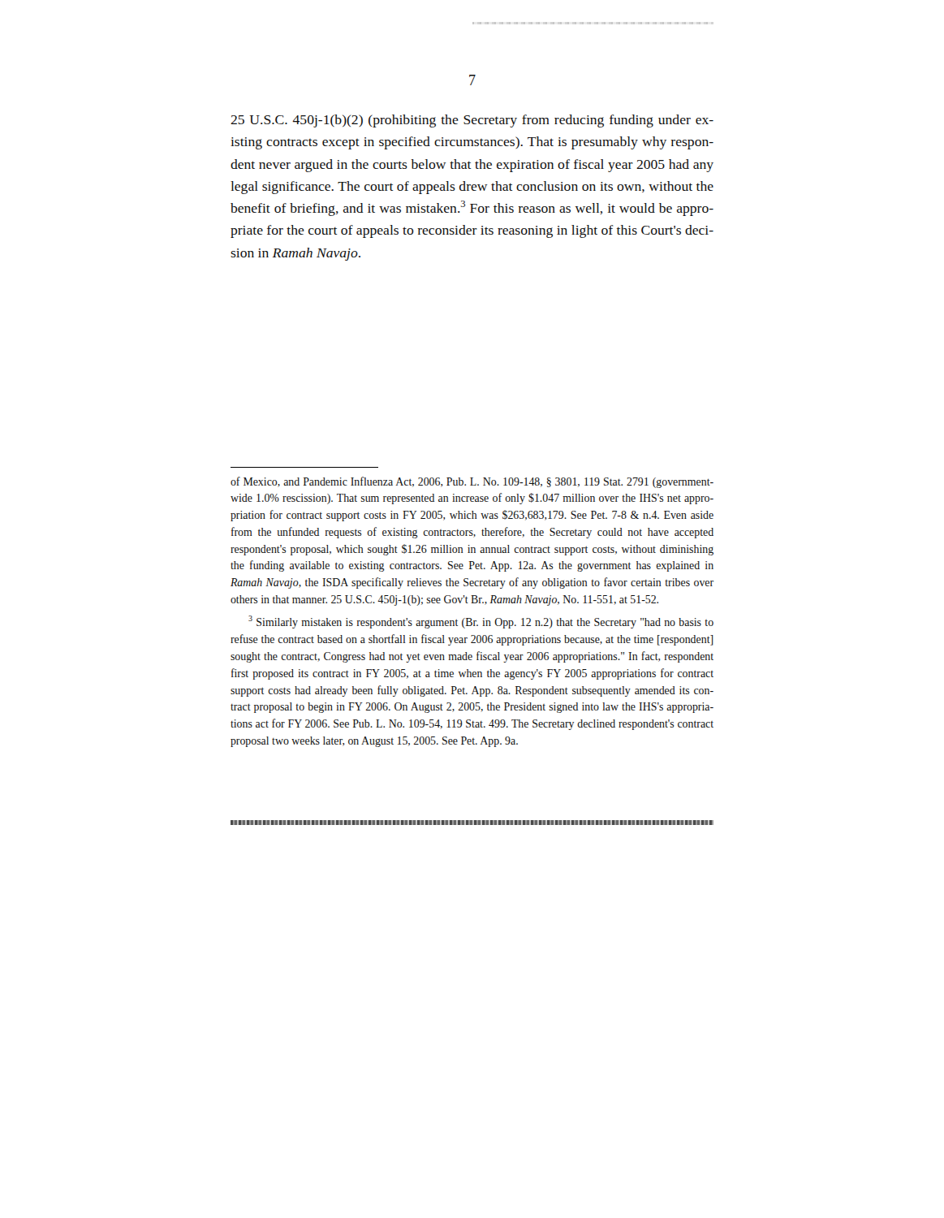7
25 U.S.C. 450j-1(b)(2) (prohibiting the Secretary from reducing funding under existing contracts except in specified circumstances). That is presumably why respondent never argued in the courts below that the expiration of fiscal year 2005 had any legal significance. The court of appeals drew that conclusion on its own, without the benefit of briefing, and it was mistaken.3 For this reason as well, it would be appropriate for the court of appeals to reconsider its reasoning in light of this Court's decision in Ramah Navajo.
of Mexico, and Pandemic Influenza Act, 2006, Pub. L. No. 109-148, § 3801, 119 Stat. 2791 (government-wide 1.0% rescission). That sum represented an increase of only $1.047 million over the IHS's net appropriation for contract support costs in FY 2005, which was $263,683,179. See Pet. 7-8 & n.4. Even aside from the unfunded requests of existing contractors, therefore, the Secretary could not have accepted respondent's proposal, which sought $1.26 million in annual contract support costs, without diminishing the funding available to existing contractors. See Pet. App. 12a. As the government has explained in Ramah Navajo, the ISDA specifically relieves the Secretary of any obligation to favor certain tribes over others in that manner. 25 U.S.C. 450j-1(b); see Gov't Br., Ramah Navajo, No. 11-551, at 51-52.
3 Similarly mistaken is respondent's argument (Br. in Opp. 12 n.2) that the Secretary "had no basis to refuse the contract based on a shortfall in fiscal year 2006 appropriations because, at the time [respondent] sought the contract, Congress had not yet even made fiscal year 2006 appropriations." In fact, respondent first proposed its contract in FY 2005, at a time when the agency's FY 2005 appropriations for contract support costs had already been fully obligated. Pet. App. 8a. Respondent subsequently amended its contract proposal to begin in FY 2006. On August 2, 2005, the President signed into law the IHS's appropriations act for FY 2006. See Pub. L. No. 109-54, 119 Stat. 499. The Secretary declined respondent's contract proposal two weeks later, on August 15, 2005. See Pet. App. 9a.